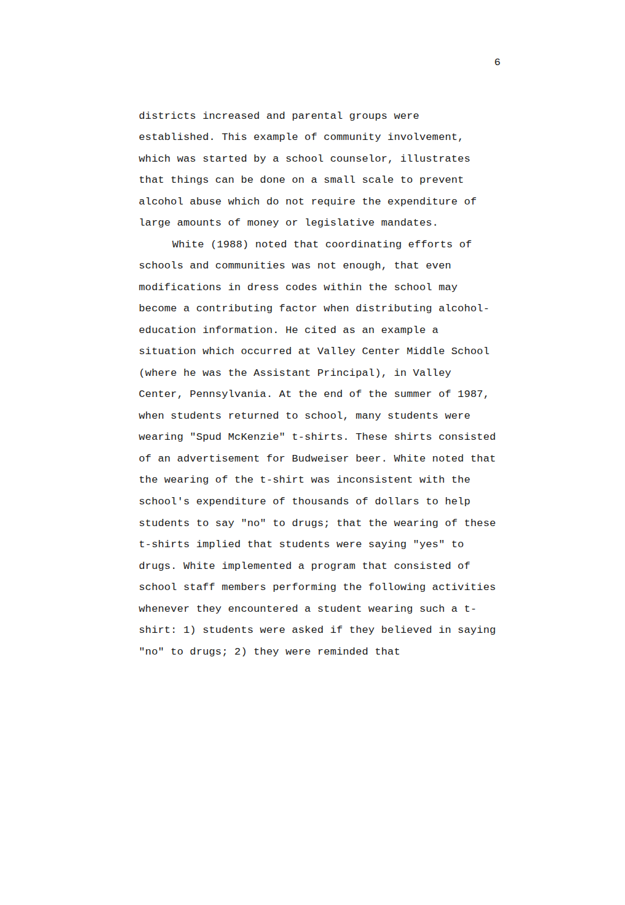6
districts increased and parental groups were established. This example of community involvement, which was started by a school counselor, illustrates that things can be done on a small scale to prevent alcohol abuse which do not require the expenditure of large amounts of money or legislative mandates.
White (1988) noted that coordinating efforts of schools and communities was not enough, that even modifications in dress codes within the school may become a contributing factor when distributing alcohol-education information. He cited as an example a situation which occurred at Valley Center Middle School (where he was the Assistant Principal), in Valley Center, Pennsylvania. At the end of the summer of 1987, when students returned to school, many students were wearing "Spud McKenzie" t-shirts. These shirts consisted of an advertisement for Budweiser beer. White noted that the wearing of the t-shirt was inconsistent with the school's expenditure of thousands of dollars to help students to say "no" to drugs; that the wearing of these t-shirts implied that students were saying "yes" to drugs. White implemented a program that consisted of school staff members performing the following activities whenever they encountered a student wearing such a t-shirt: 1) students were asked if they believed in saying "no" to drugs; 2) they were reminded that